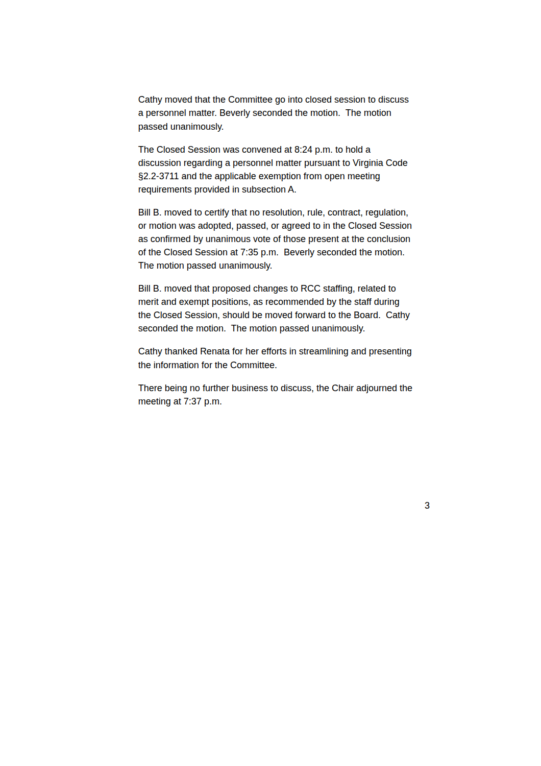Cathy moved that the Committee go into closed session to discuss a personnel matter. Beverly seconded the motion. The motion passed unanimously.
The Closed Session was convened at 8:24 p.m. to hold a discussion regarding a personnel matter pursuant to Virginia Code §2.2-3711 and the applicable exemption from open meeting requirements provided in subsection A.
Bill B. moved to certify that no resolution, rule, contract, regulation, or motion was adopted, passed, or agreed to in the Closed Session as confirmed by unanimous vote of those present at the conclusion of the Closed Session at 7:35 p.m. Beverly seconded the motion. The motion passed unanimously.
Bill B. moved that proposed changes to RCC staffing, related to merit and exempt positions, as recommended by the staff during the Closed Session, should be moved forward to the Board. Cathy seconded the motion. The motion passed unanimously.
Cathy thanked Renata for her efforts in streamlining and presenting the information for the Committee.
There being no further business to discuss, the Chair adjourned the meeting at 7:37 p.m.
3